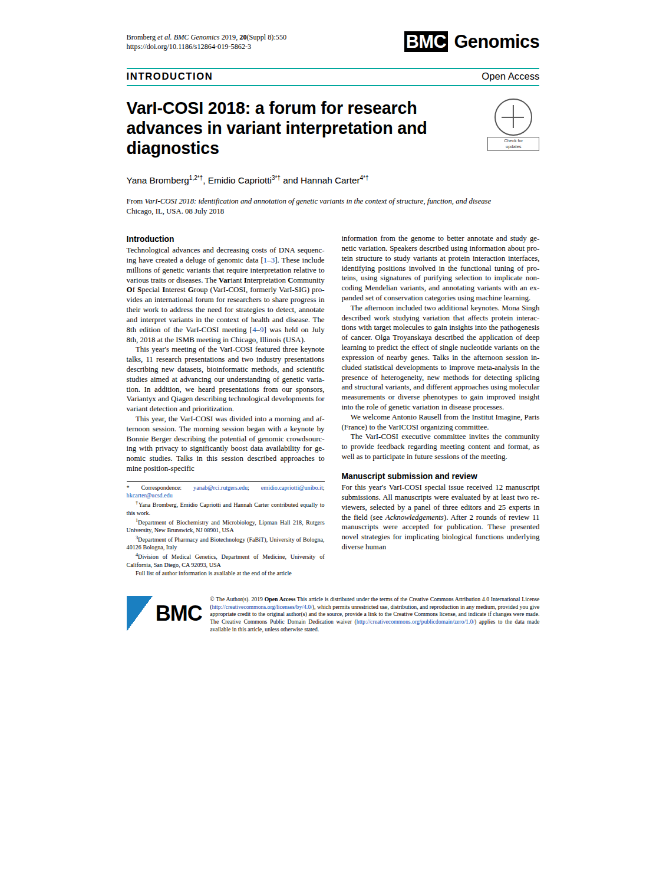Bromberg et al. BMC Genomics 2019, 20(Suppl 8):550
https://doi.org/10.1186/s12864-019-5862-3
BMC Genomics
INTRODUCTION
Open Access
Check for
updates
VarI-COSI 2018: a forum for research advances in variant interpretation and diagnostics
Yana Bromberg1,2*†, Emidio Capriotti3*† and Hannah Carter4*†
From VarI-COSI 2018: identification and annotation of genetic variants in the context of structure, function, and disease
Chicago, IL, USA. 08 July 2018
Introduction
Technological advances and decreasing costs of DNA sequencing have created a deluge of genomic data [1–3]. These include millions of genetic variants that require interpretation relative to various traits or diseases. The Variant Interpretation Community Of Special Interest Group (VarI-COSI, formerly VarI-SIG) provides an international forum for researchers to share progress in their work to address the need for strategies to detect, annotate and interpret variants in the context of health and disease. The 8th edition of the VarI-COSI meeting [4–9] was held on July 8th, 2018 at the ISMB meeting in Chicago, Illinois (USA).
This year's meeting of the VarI-COSI featured three keynote talks, 11 research presentations and two industry presentations describing new datasets, bioinformatic methods, and scientific studies aimed at advancing our understanding of genetic variation. In addition, we heard presentations from our sponsors, Variantyx and Qiagen describing technological developments for variant detection and prioritization.
This year, the VarI-COSI was divided into a morning and afternoon session. The morning session began with a keynote by Bonnie Berger describing the potential of genomic crowdsourcing with privacy to significantly boost data availability for genomic studies. Talks in this session described approaches to mine position-specific
* Correspondence: yanab@rci.rutgers.edu; emidio.capriotti@unibo.it; hkcarter@ucsd.edu
†Yana Bromberg, Emidio Capriotti and Hannah Carter contributed equally to this work.
1Department of Biochemistry and Microbiology, Lipman Hall 218, Rutgers University, New Brunswick, NJ 08901, USA
3Department of Pharmacy and Biotechnology (FaBiT), University of Bologna, 40126 Bologna, Italy
4Division of Medical Genetics, Department of Medicine, University of California, San Diego, CA 92093, USA
Full list of author information is available at the end of the article
information from the genome to better annotate and study genetic variation. Speakers described using information about protein structure to study variants at protein interaction interfaces, identifying positions involved in the functional tuning of proteins, using signatures of purifying selection to implicate non-coding Mendelian variants, and annotating variants with an expanded set of conservation categories using machine learning.
The afternoon included two additional keynotes. Mona Singh described work studying variation that affects protein interactions with target molecules to gain insights into the pathogenesis of cancer. Olga Troyanskaya described the application of deep learning to predict the effect of single nucleotide variants on the expression of nearby genes. Talks in the afternoon session included statistical developments to improve meta-analysis in the presence of heterogeneity, new methods for detecting splicing and structural variants, and different approaches using molecular measurements or diverse phenotypes to gain improved insight into the role of genetic variation in disease processes.
We welcome Antonio Rausell from the Institut Imagine, Paris (France) to the VarICOSI organizing committee.
The VarI-COSI executive committee invites the community to provide feedback regarding meeting content and format, as well as to participate in future sessions of the meeting.
Manuscript submission and review
For this year's VarI-COSI special issue received 12 manuscript submissions. All manuscripts were evaluated by at least two reviewers, selected by a panel of three editors and 25 experts in the field (see Acknowledgements). After 2 rounds of review 11 manuscripts were accepted for publication. These presented novel strategies for implicating biological functions underlying diverse human
BMC
© The Author(s). 2019 Open Access This article is distributed under the terms of the Creative Commons Attribution 4.0 International License (http://creativecommons.org/licenses/by/4.0/), which permits unrestricted use, distribution, and reproduction in any medium, provided you give appropriate credit to the original author(s) and the source, provide a link to the Creative Commons license, and indicate if changes were made. The Creative Commons Public Domain Dedication waiver (http://creativecommons.org/publicdomain/zero/1.0/) applies to the data made available in this article, unless otherwise stated.